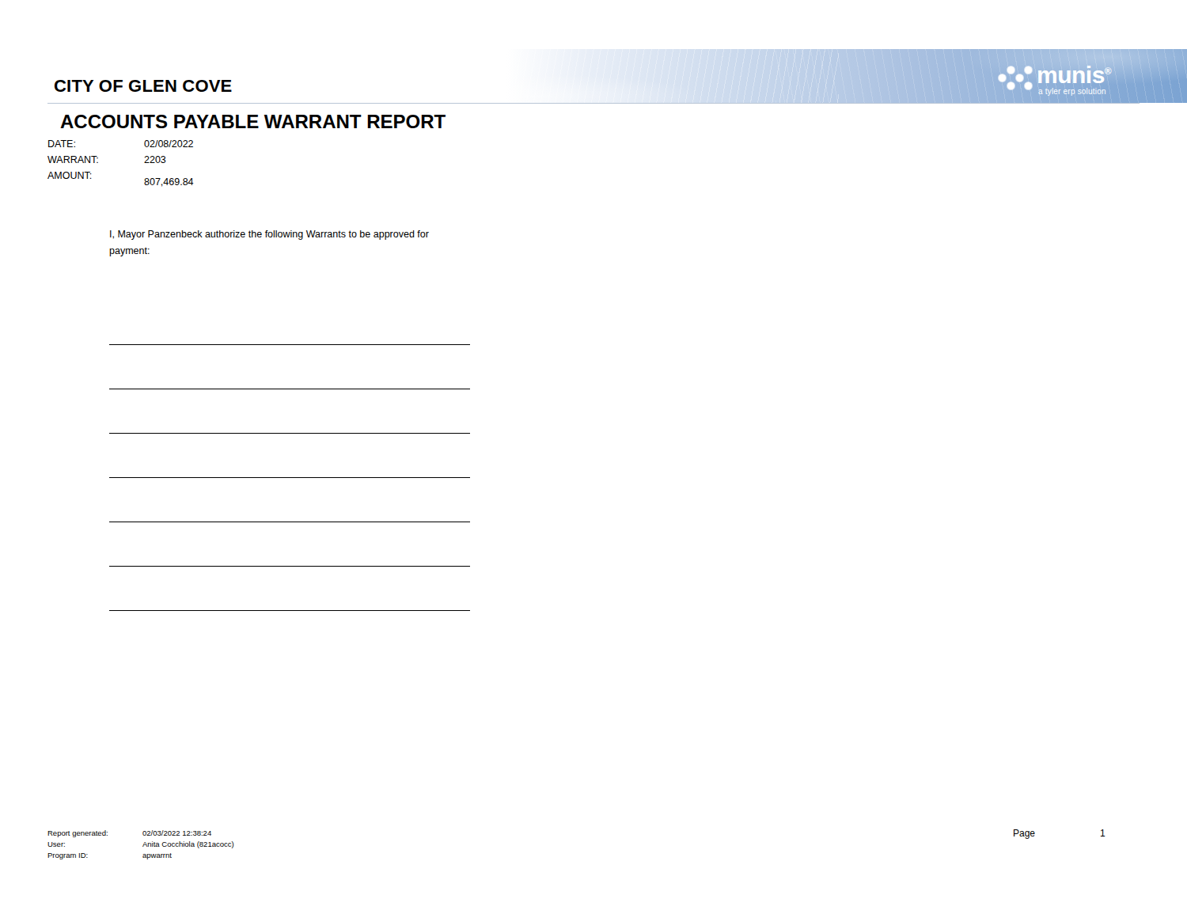munis®
a tyler erp solution
CITY OF GLEN COVE
ACCOUNTS PAYABLE WARRANT REPORT
DATE: 02/08/2022
WARRANT: 2203
AMOUNT: 807,469.84
I, Mayor Panzenbeck authorize the following Warrants to be approved for payment:
Report generated: 02/03/2022 12:38:24
User: Anita Cocchiola (821acocc)
Program ID: apwarrnt
Page 1